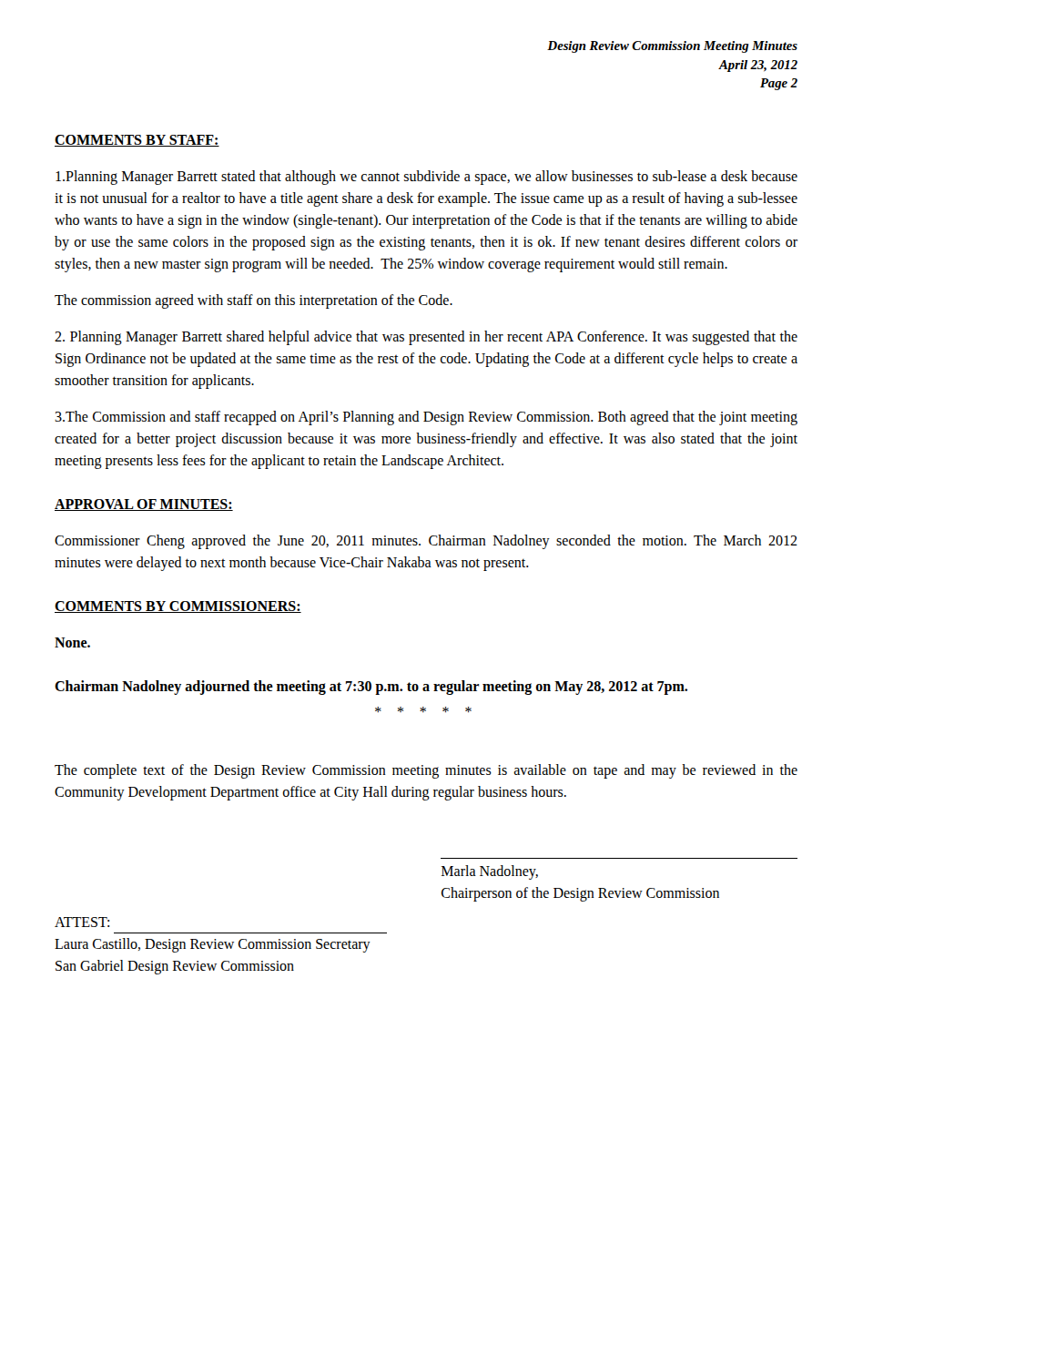Design Review Commission Meeting Minutes
April 23, 2012
Page 2
COMMENTS BY STAFF:
1.Planning Manager Barrett stated that although we cannot subdivide a space, we allow businesses to sub-lease a desk because it is not unusual for a realtor to have a title agent share a desk for example. The issue came up as a result of having a sub-lessee who wants to have a sign in the window (single-tenant). Our interpretation of the Code is that if the tenants are willing to abide by or use the same colors in the proposed sign as the existing tenants, then it is ok. If new tenant desires different colors or styles, then a new master sign program will be needed. The 25% window coverage requirement would still remain.
The commission agreed with staff on this interpretation of the Code.
2. Planning Manager Barrett shared helpful advice that was presented in her recent APA Conference. It was suggested that the Sign Ordinance not be updated at the same time as the rest of the code. Updating the Code at a different cycle helps to create a smoother transition for applicants.
3.The Commission and staff recapped on April’s Planning and Design Review Commission. Both agreed that the joint meeting created for a better project discussion because it was more business-friendly and effective. It was also stated that the joint meeting presents less fees for the applicant to retain the Landscape Architect.
APPROVAL OF MINUTES:
Commissioner Cheng approved the June 20, 2011 minutes. Chairman Nadolney seconded the motion. The March 2012 minutes were delayed to next month because Vice-Chair Nakaba was not present.
COMMENTS BY COMMISSIONERS:
None.
Chairman Nadolney adjourned the meeting at 7:30 p.m. to a regular meeting on May 28, 2012 at 7pm.
* * * * *
The complete text of the Design Review Commission meeting minutes is available on tape and may be reviewed in the Community Development Department office at City Hall during regular business hours.
Marla Nadolney,
Chairperson of the Design Review Commission
ATTEST:
Laura Castillo, Design Review Commission Secretary
San Gabriel Design Review Commission